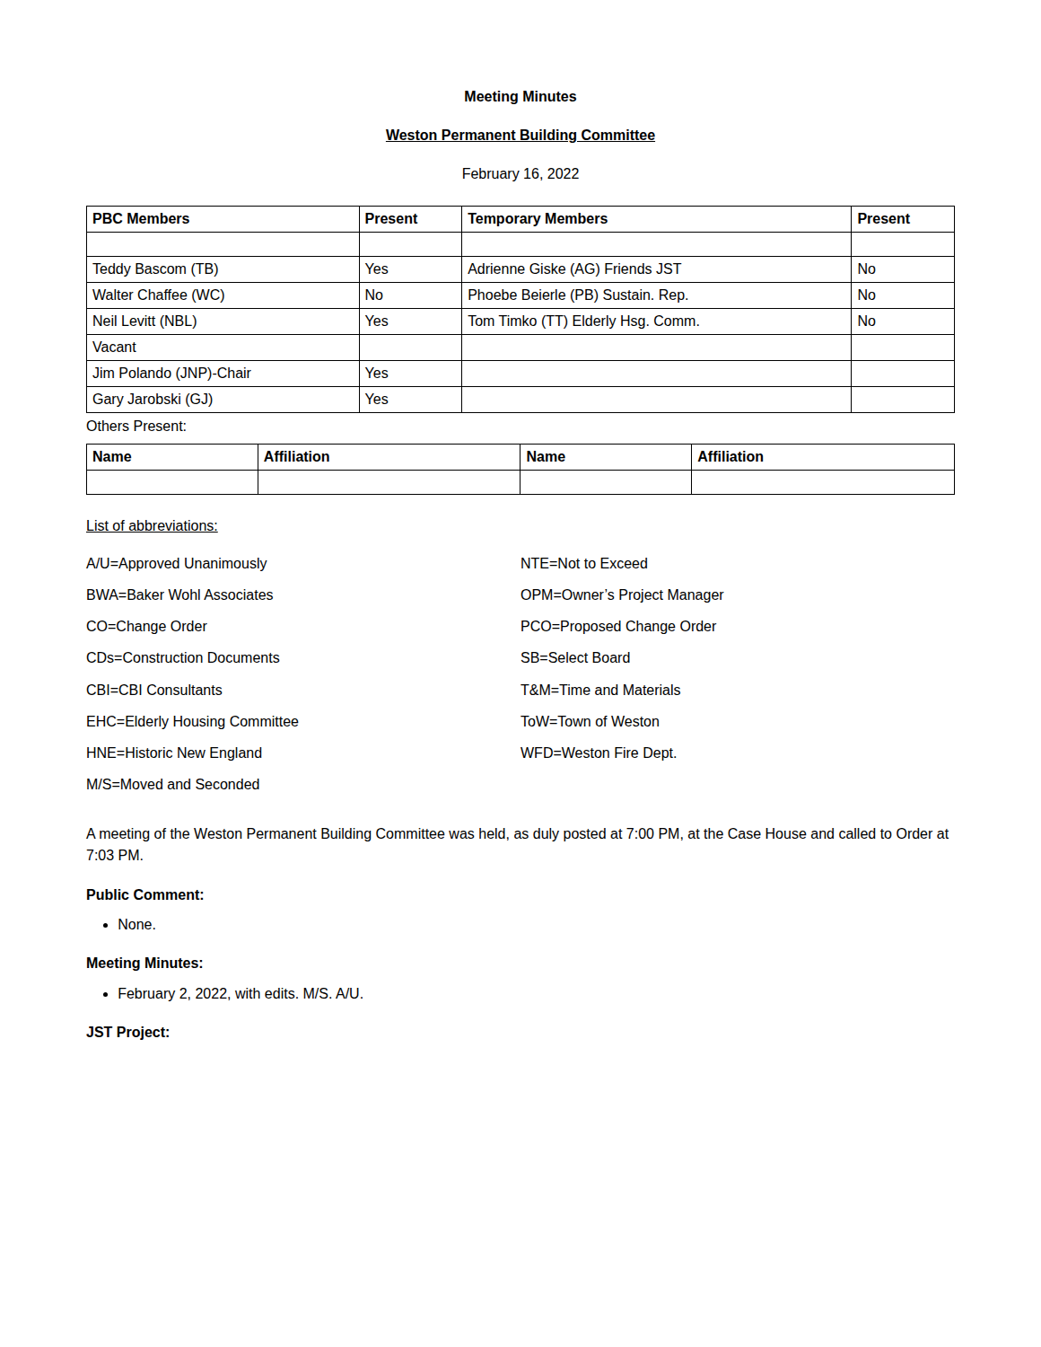Meeting Minutes
Weston Permanent Building Committee
February 16, 2022
| PBC Members | Present | Temporary Members | Present |
| --- | --- | --- | --- |
| Teddy Bascom (TB) | Yes | Adrienne Giske (AG) Friends JST | No |
| Walter Chaffee (WC) | No | Phoebe Beierle (PB) Sustain. Rep. | No |
| Neil Levitt (NBL) | Yes | Tom Timko (TT) Elderly Hsg. Comm. | No |
| Vacant | | | |
| Jim Polando (JNP)-Chair | Yes | | |
| Gary Jarobski (GJ) | Yes | | |
Others Present:
| Name | Affiliation | Name | Affiliation |
| --- | --- | --- | --- |
List of abbreviations:
| A/U=Approved Unanimously | NTE=Not to Exceed |
| BWA=Baker Wohl Associates | OPM=Owner’s Project Manager |
| CO=Change Order | PCO=Proposed Change Order |
| CDs=Construction Documents | SB=Select Board |
| CBI=CBI Consultants | T&M=Time and Materials |
| EHC=Elderly Housing Committee | ToW=Town of Weston |
| HNE=Historic New England | WFD=Weston Fire Dept. |
| M/S=Moved and Seconded | |
A meeting of the Weston Permanent Building Committee was held, as duly posted at 7:00 PM, at the Case House and called to Order at 7:03 PM.
Public Comment:
None.
Meeting Minutes:
February 2, 2022, with edits. M/S. A/U.
JST Project: